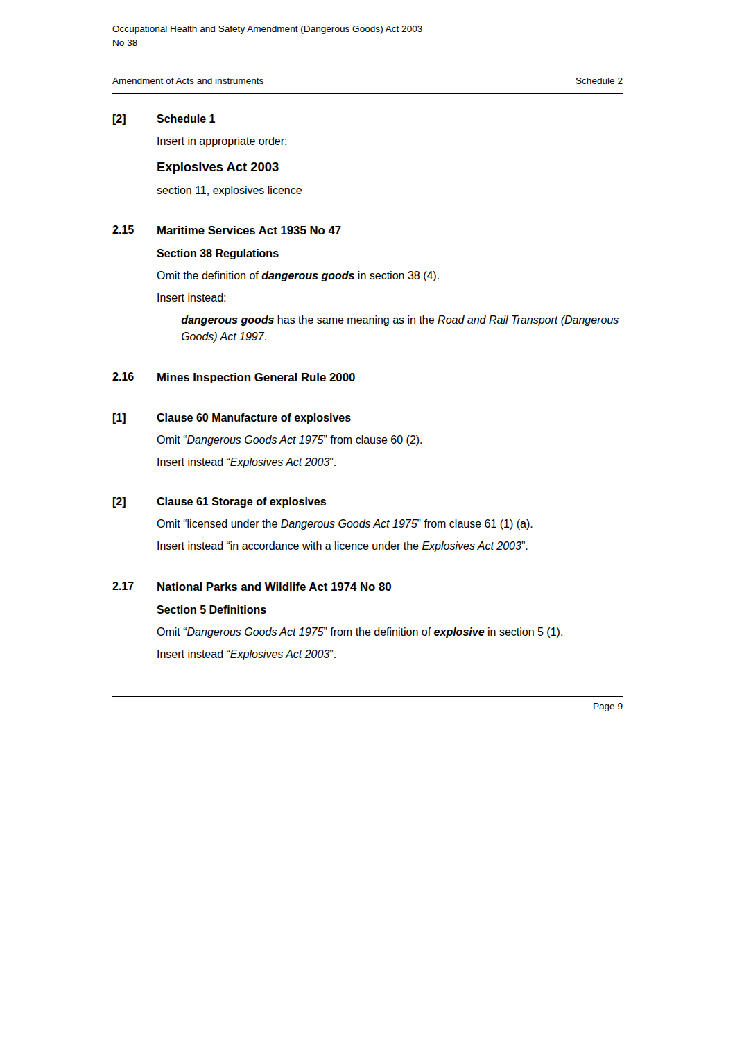Occupational Health and Safety Amendment (Dangerous Goods) Act 2003
No 38
Amendment of Acts and instruments Schedule 2
[2]
Schedule 1
Insert in appropriate order:
Explosives Act 2003
section 11, explosives licence
2.15
Maritime Services Act 1935 No 47
Section 38 Regulations
Omit the definition of dangerous goods in section 38 (4).
Insert instead:
dangerous goods has the same meaning as in the Road and Rail Transport (Dangerous Goods) Act 1997.
2.16
Mines Inspection General Rule 2000
[1]
Clause 60 Manufacture of explosives
Omit “Dangerous Goods Act 1975” from clause 60 (2).
Insert instead “Explosives Act 2003”.
[2]
Clause 61 Storage of explosives
Omit “licensed under the Dangerous Goods Act 1975” from clause 61 (1) (a).
Insert instead “in accordance with a licence under the Explosives Act 2003”.
2.17
National Parks and Wildlife Act 1974 No 80
Section 5 Definitions
Omit “Dangerous Goods Act 1975” from the definition of explosive in section 5 (1).
Insert instead “Explosives Act 2003”.
Page 9